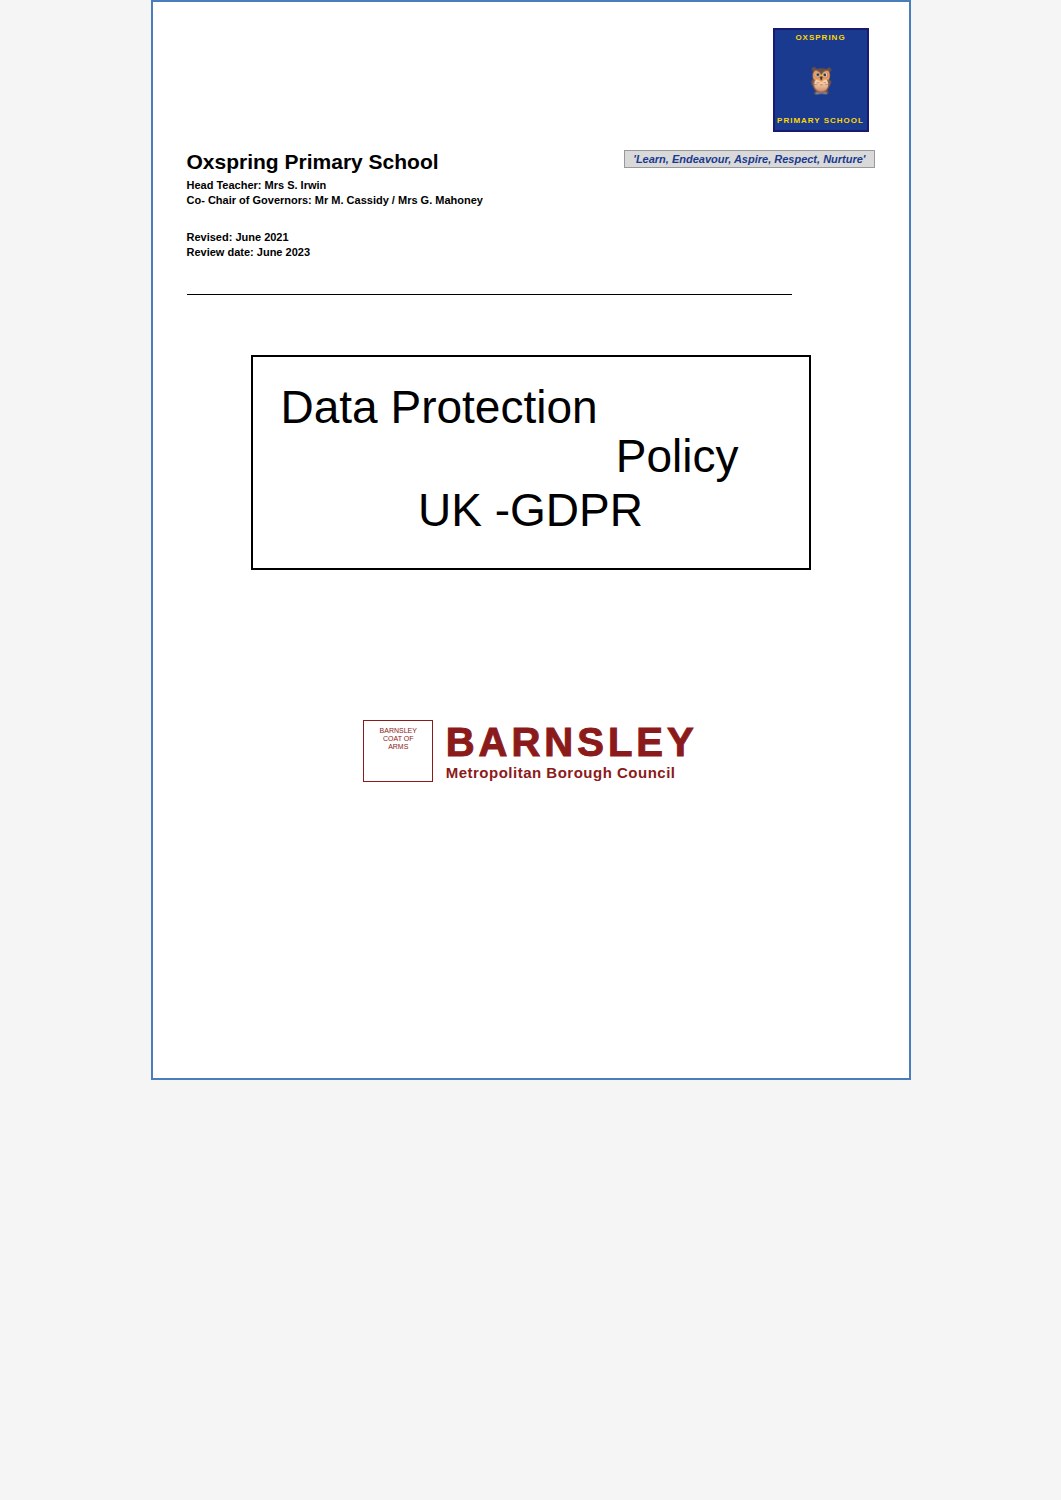OXSPRING
🦉
PRIMARY SCHOOL
'Learn, Endeavour, Aspire, Respect, Nurture'
Oxspring Primary School
Head Teacher: Mrs S. Irwin
Co- Chair of Governors: Mr M. Cassidy / Mrs G. Mahoney
Revised: June 2021
Review date: June 2023
Data Protection
Policy
UK -GDPR
BARNSLEY
COAT OF
ARMS
BARNSLEY
Metropolitan Borough Council